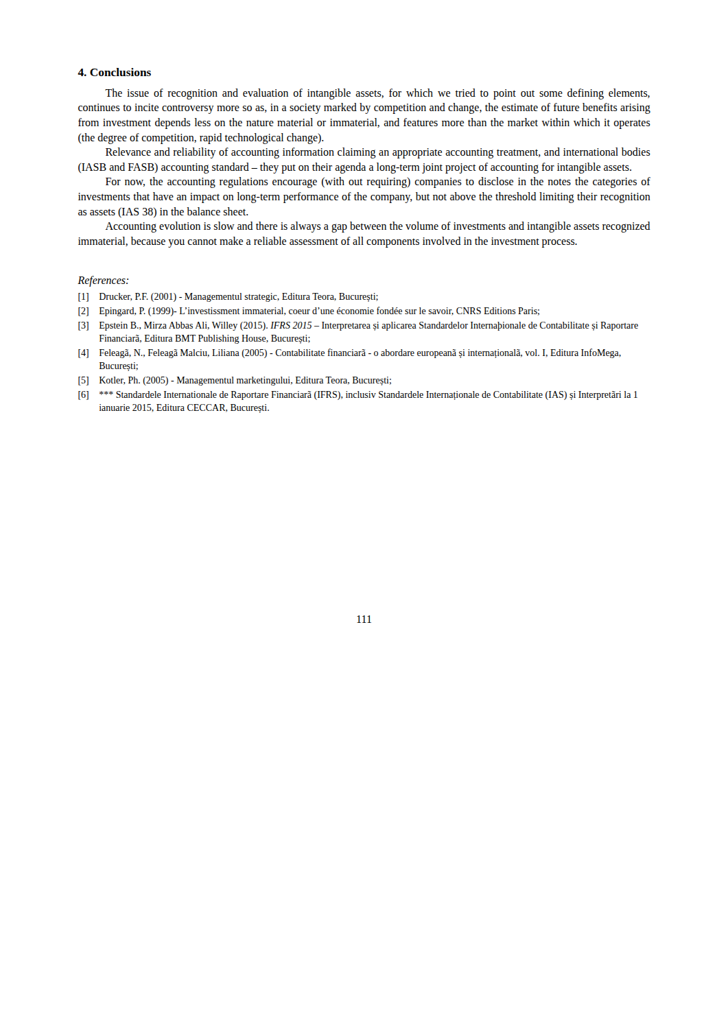4. Conclusions
The issue of recognition and evaluation of intangible assets, for which we tried to point out some defining elements, continues to incite controversy more so as, in a society marked by competition and change, the estimate of future benefits arising from investment depends less on the nature material or immaterial, and features more than the market within which it operates (the degree of competition, rapid technological change).
Relevance and reliability of accounting information claiming an appropriate accounting treatment, and international bodies (IASB and FASB) accounting standard – they put on their agenda a long-term joint project of accounting for intangible assets.
For now, the accounting regulations encourage (with out requiring) companies to disclose in the notes the categories of investments that have an impact on long-term performance of the company, but not above the threshold limiting their recognition as assets (IAS 38) in the balance sheet.
Accounting evolution is slow and there is always a gap between the volume of investments and intangible assets recognized immaterial, because you cannot make a reliable assessment of all components involved in the investment process.
References:
[1] Drucker, P.F. (2001) - Managementul strategic, Editura Teora, București;
[2] Epingard, P. (1999)- L’investissment immaterial, coeur d’une économie fondée sur le savoir, CNRS Editions Paris;
[3] Epstein B., Mirza Abbas Ali, Willey (2015). IFRS 2015 – Interpretarea și aplicarea Standardelor Internaþionale de Contabilitate și Raportare Financiarã, Editura BMT Publishing House, București;
[4] Feleagã, N., Feleagã Malciu, Liliana (2005) - Contabilitate financiarã - o abordare europeanã și internaționalã, vol. I, Editura InfoMega, București;
[5] Kotler, Ph. (2005) - Managementul marketingului, Editura Teora, București;
[6]*** Standardele Internationale de Raportare Financiarã (IFRS), inclusiv Standardele Internaționale de Contabilitate (IAS) și Interpretãri la 1 ianuarie 2015, Editura CECCAR, București.
111